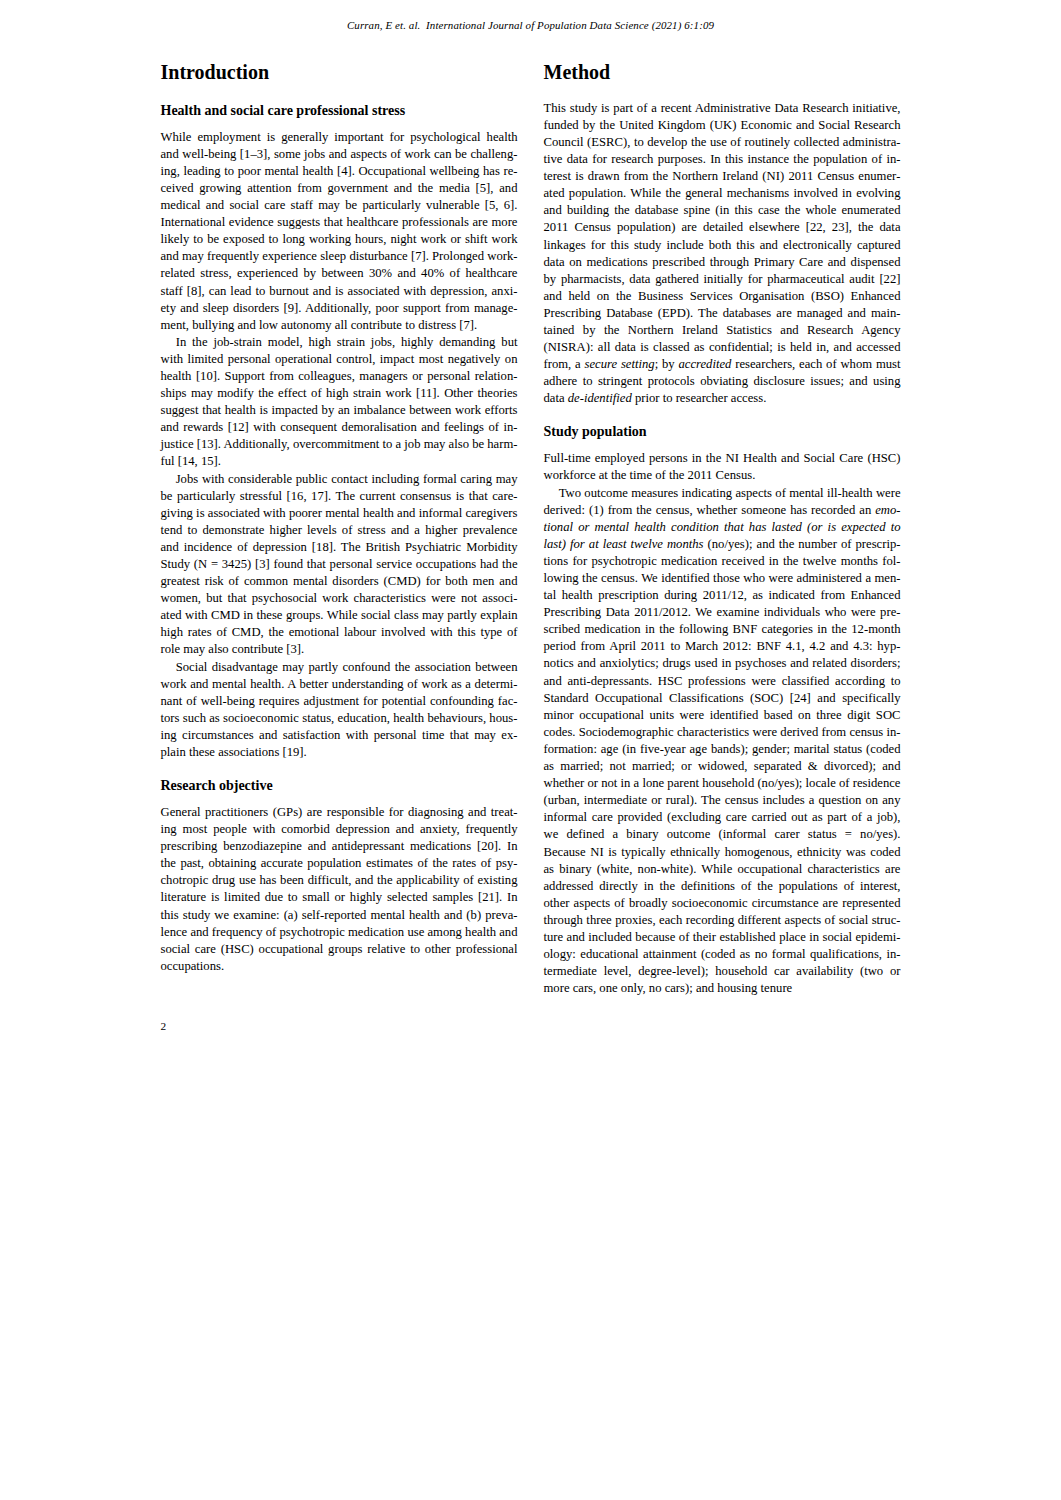Curran, E et. al. International Journal of Population Data Science (2021) 6:1:09
Introduction
Health and social care professional stress
While employment is generally important for psychological health and well-being [1–3], some jobs and aspects of work can be challenging, leading to poor mental health [4]. Occupational wellbeing has received growing attention from government and the media [5], and medical and social care staff may be particularly vulnerable [5, 6]. International evidence suggests that healthcare professionals are more likely to be exposed to long working hours, night work or shift work and may frequently experience sleep disturbance [7]. Prolonged work-related stress, experienced by between 30% and 40% of healthcare staff [8], can lead to burnout and is associated with depression, anxiety and sleep disorders [9]. Additionally, poor support from management, bullying and low autonomy all contribute to distress [7].
In the job-strain model, high strain jobs, highly demanding but with limited personal operational control, impact most negatively on health [10]. Support from colleagues, managers or personal relationships may modify the effect of high strain work [11]. Other theories suggest that health is impacted by an imbalance between work efforts and rewards [12] with consequent demoralisation and feelings of injustice [13]. Additionally, overcommitment to a job may also be harmful [14, 15].
Jobs with considerable public contact including formal caring may be particularly stressful [16, 17]. The current consensus is that caregiving is associated with poorer mental health and informal caregivers tend to demonstrate higher levels of stress and a higher prevalence and incidence of depression [18]. The British Psychiatric Morbidity Study (N = 3425) [3] found that personal service occupations had the greatest risk of common mental disorders (CMD) for both men and women, but that psychosocial work characteristics were not associated with CMD in these groups. While social class may partly explain high rates of CMD, the emotional labour involved with this type of role may also contribute [3].
Social disadvantage may partly confound the association between work and mental health. A better understanding of work as a determinant of well-being requires adjustment for potential confounding factors such as socioeconomic status, education, health behaviours, housing circumstances and satisfaction with personal time that may explain these associations [19].
Research objective
General practitioners (GPs) are responsible for diagnosing and treating most people with comorbid depression and anxiety, frequently prescribing benzodiazepine and antidepressant medications [20]. In the past, obtaining accurate population estimates of the rates of psychotropic drug use has been difficult, and the applicability of existing literature is limited due to small or highly selected samples [21]. In this study we examine: (a) self-reported mental health and (b) prevalence and frequency of psychotropic medication use among health and social care (HSC) occupational groups relative to other professional occupations.
Method
This study is part of a recent Administrative Data Research initiative, funded by the United Kingdom (UK) Economic and Social Research Council (ESRC), to develop the use of routinely collected administrative data for research purposes. In this instance the population of interest is drawn from the Northern Ireland (NI) 2011 Census enumerated population. While the general mechanisms involved in evolving and building the database spine (in this case the whole enumerated 2011 Census population) are detailed elsewhere [22, 23], the data linkages for this study include both this and electronically captured data on medications prescribed through Primary Care and dispensed by pharmacists, data gathered initially for pharmaceutical audit [22] and held on the Business Services Organisation (BSO) Enhanced Prescribing Database (EPD). The databases are managed and maintained by the Northern Ireland Statistics and Research Agency (NISRA): all data is classed as confidential; is held in, and accessed from, a secure setting; by accredited researchers, each of whom must adhere to stringent protocols obviating disclosure issues; and using data de-identified prior to researcher access.
Study population
Full-time employed persons in the NI Health and Social Care (HSC) workforce at the time of the 2011 Census.
Two outcome measures indicating aspects of mental ill-health were derived: (1) from the census, whether someone has recorded an emotional or mental health condition that has lasted (or is expected to last) for at least twelve months (no/yes); and the number of prescriptions for psychotropic medication received in the twelve months following the census. We identified those who were administered a mental health prescription during 2011/12, as indicated from Enhanced Prescribing Data 2011/2012. We examine individuals who were prescribed medication in the following BNF categories in the 12-month period from April 2011 to March 2012: BNF 4.1, 4.2 and 4.3: hypnotics and anxiolytics; drugs used in psychoses and related disorders; and anti-depressants. HSC professions were classified according to Standard Occupational Classifications (SOC) [24] and specifically minor occupational units were identified based on three digit SOC codes. Sociodemographic characteristics were derived from census information: age (in five-year age bands); gender; marital status (coded as married; not married; or widowed, separated & divorced); and whether or not in a lone parent household (no/yes); locale of residence (urban, intermediate or rural). The census includes a question on any informal care provided (excluding care carried out as part of a job), we defined a binary outcome (informal carer status = no/yes). Because NI is typically ethnically homogenous, ethnicity was coded as binary (white, non-white). While occupational characteristics are addressed directly in the definitions of the populations of interest, other aspects of broadly socioeconomic circumstance are represented through three proxies, each recording different aspects of social structure and included because of their established place in social epidemiology: educational attainment (coded as no formal qualifications, intermediate level, degree-level); household car availability (two or more cars, one only, no cars); and housing tenure
2